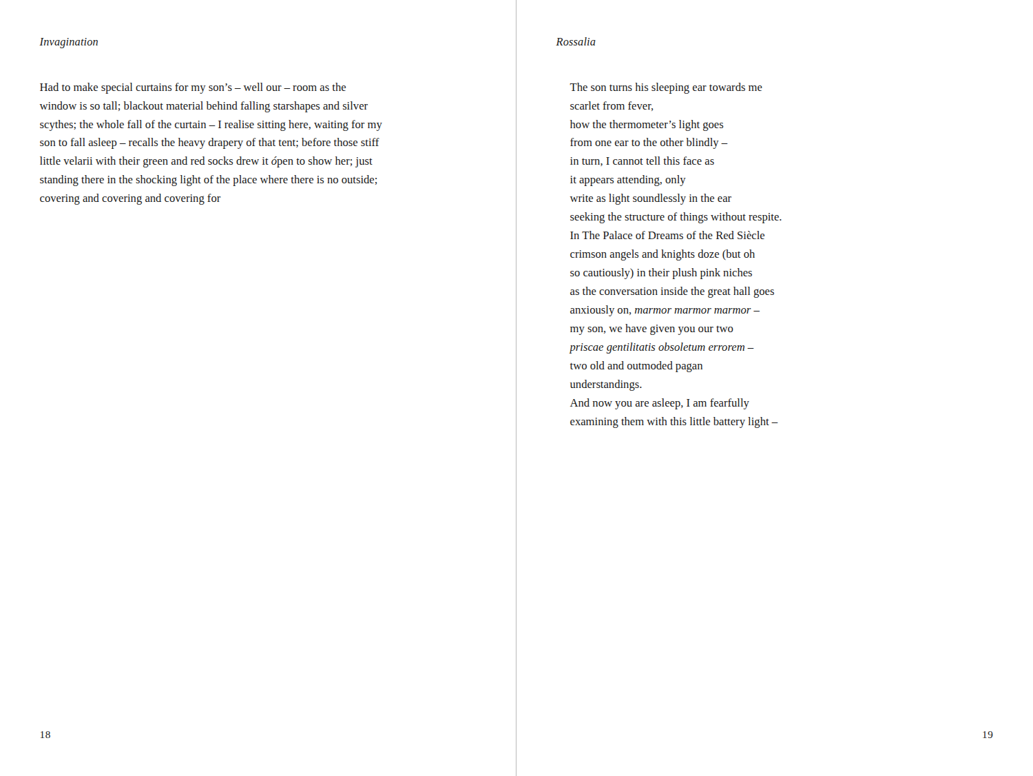Invagination
Had to make special curtains for my son’s – well our – room as the window is so tall; blackout material behind falling starshapes and silver scythes; the whole fall of the curtain – I realise sitting here, waiting for my son to fall asleep – recalls the heavy drapery of that tent; before those stiff little velarii with their green and red socks drew it ópen to show her; just standing there in the shocking light of the place where there is no outside; covering and covering and covering for
18
Rossalia
The son turns his sleeping ear towards me scarlet from fever, how the thermometer’s light goes from one ear to the other blindly – in turn, I cannot tell this face as it appears attending, only write as light soundlessly in the ear seeking the structure of things without respite. In The Palace of Dreams of the Red Siècle crimson angels and knights doze (but oh so cautiously) in their plush pink niches as the conversation inside the great hall goes anxiously on, marmor marmor marmor – my son, we have given you our two priscae gentilitatis obsoletum errorem – two old and outmoded pagan understandings. And now you are asleep, I am fearfully examining them with this little battery light –
19